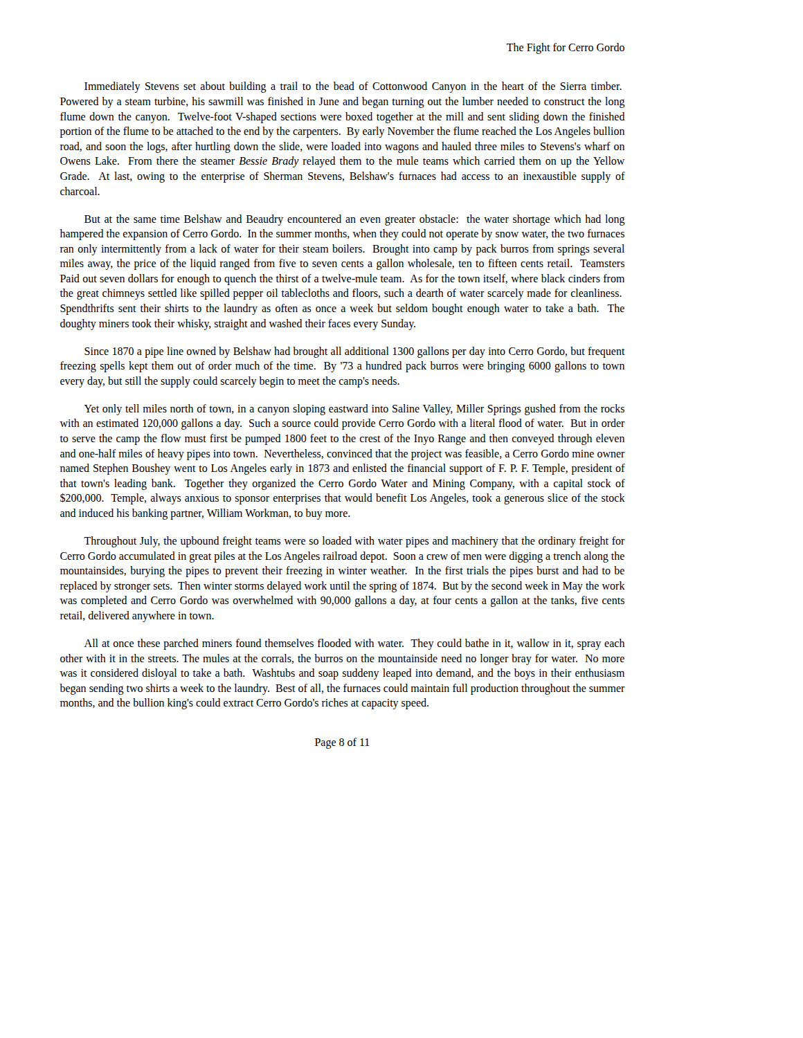The Fight for Cerro Gordo
Immediately Stevens set about building a trail to the bead of Cottonwood Canyon in the heart of the Sierra timber. Powered by a steam turbine, his sawmill was finished in June and began turning out the lumber needed to construct the long flume down the canyon. Twelve-foot V-shaped sections were boxed together at the mill and sent sliding down the finished portion of the flume to be attached to the end by the carpenters. By early November the flume reached the Los Angeles bullion road, and soon the logs, after hurtling down the slide, were loaded into wagons and hauled three miles to Stevens's wharf on Owens Lake. From there the steamer Bessie Brady relayed them to the mule teams which carried them on up the Yellow Grade. At last, owing to the enterprise of Sherman Stevens, Belshaw's furnaces had access to an inexaustible supply of charcoal.
But at the same time Belshaw and Beaudry encountered an even greater obstacle: the water shortage which had long hampered the expansion of Cerro Gordo. In the summer months, when they could not operate by snow water, the two furnaces ran only intermittently from a lack of water for their steam boilers. Brought into camp by pack burros from springs several miles away, the price of the liquid ranged from five to seven cents a gallon wholesale, ten to fifteen cents retail. Teamsters Paid out seven dollars for enough to quench the thirst of a twelve-mule team. As for the town itself, where black cinders from the great chimneys settled like spilled pepper oil tablecloths and floors, such a dearth of water scarcely made for cleanliness. Spendthrifts sent their shirts to the laundry as often as once a week but seldom bought enough water to take a bath. The doughty miners took their whisky, straight and washed their faces every Sunday.
Since 1870 a pipe line owned by Belshaw had brought all additional 1300 gallons per day into Cerro Gordo, but frequent freezing spells kept them out of order much of the time. By '73 a hundred pack burros were bringing 6000 gallons to town every day, but still the supply could scarcely begin to meet the camp's needs.
Yet only tell miles north of town, in a canyon sloping eastward into Saline Valley, Miller Springs gushed from the rocks with an estimated 120,000 gallons a day. Such a source could provide Cerro Gordo with a literal flood of water. But in order to serve the camp the flow must first be pumped 1800 feet to the crest of the Inyo Range and then conveyed through eleven and one-half miles of heavy pipes into town. Nevertheless, convinced that the project was feasible, a Cerro Gordo mine owner named Stephen Boushey went to Los Angeles early in 1873 and enlisted the financial support of F. P. F. Temple, president of that town's leading bank. Together they organized the Cerro Gordo Water and Mining Company, with a capital stock of $200,000. Temple, always anxious to sponsor enterprises that would benefit Los Angeles, took a generous slice of the stock and induced his banking partner, William Workman, to buy more.
Throughout July, the upbound freight teams were so loaded with water pipes and machinery that the ordinary freight for Cerro Gordo accumulated in great piles at the Los Angeles railroad depot. Soon a crew of men were digging a trench along the mountainsides, burying the pipes to prevent their freezing in winter weather. In the first trials the pipes burst and had to be replaced by stronger sets. Then winter storms delayed work until the spring of 1874. But by the second week in May the work was completed and Cerro Gordo was overwhelmed with 90,000 gallons a day, at four cents a gallon at the tanks, five cents retail, delivered anywhere in town.
All at once these parched miners found themselves flooded with water. They could bathe in it, wallow in it, spray each other with it in the streets. The mules at the corrals, the burros on the mountainside need no longer bray for water. No more was it considered disloyal to take a bath. Washtubs and soap suddeny leaped into demand, and the boys in their enthusiasm began sending two shirts a week to the laundry. Best of all, the furnaces could maintain full production throughout the summer months, and the bullion king's could extract Cerro Gordo's riches at capacity speed.
Page 8 of 11